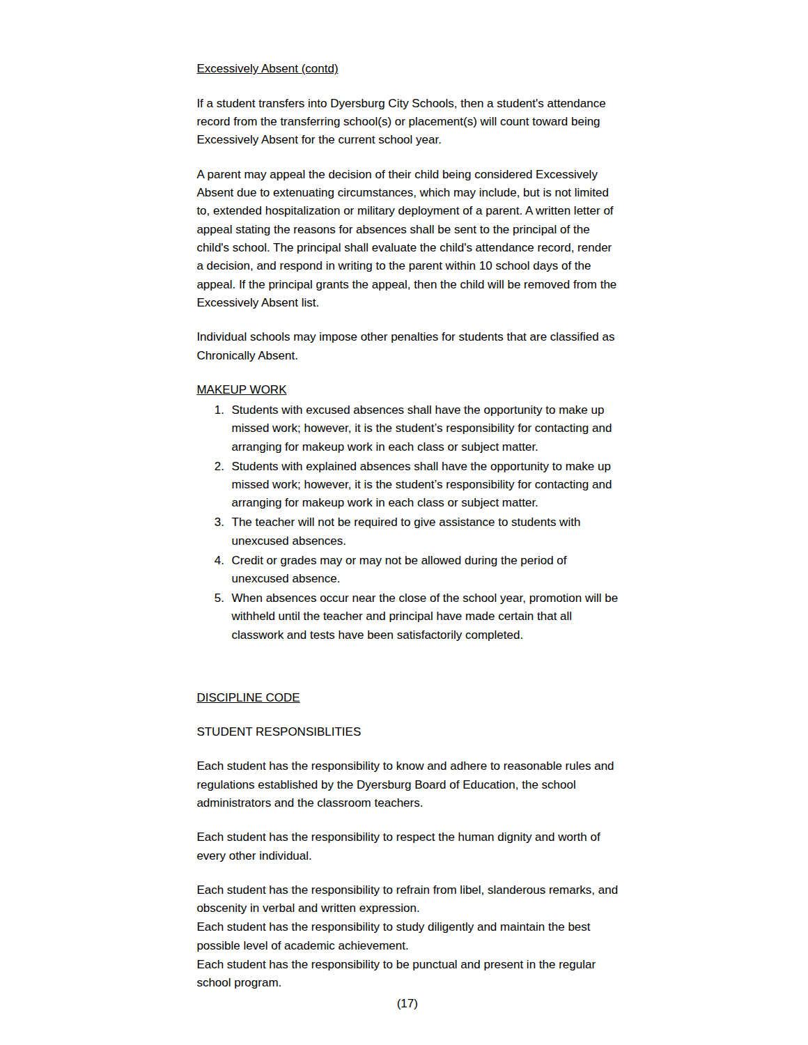Excessively Absent (contd)
If a student transfers into Dyersburg City Schools, then a student's attendance record from the transferring school(s) or placement(s) will count toward being Excessively Absent for the current school year.
A parent may appeal the decision of their child being considered Excessively Absent due to extenuating circumstances, which may include, but is not limited to, extended hospitalization or military deployment of a parent. A written letter of appeal stating the reasons for absences shall be sent to the principal of the child's school. The principal shall evaluate the child's attendance record, render a decision, and respond in writing to the parent within 10 school days of the appeal. If the principal grants the appeal, then the child will be removed from the Excessively Absent list.
Individual schools may impose other penalties for students that are classified as Chronically Absent.
MAKEUP WORK
Students with excused absences shall have the opportunity to make up missed work; however, it is the student’s responsibility for contacting and arranging for makeup work in each class or subject matter.
Students with explained absences shall have the opportunity to make up missed work; however, it is the student’s responsibility for contacting and arranging for makeup work in each class or subject matter.
The teacher will not be required to give assistance to students with unexcused absences.
Credit or grades may or may not be allowed during the period of unexcused absence.
When absences occur near the close of the school year, promotion will be withheld until the teacher and principal have made certain that all classwork and tests have been satisfactorily completed.
DISCIPLINE CODE
STUDENT RESPONSIBLITIES
Each student has the responsibility to know and adhere to reasonable rules and regulations established by the Dyersburg Board of Education, the school administrators and the classroom teachers.
Each student has the responsibility to respect the human dignity and worth of every other individual.
Each student has the responsibility to refrain from libel, slanderous remarks, and obscenity in verbal and written expression.
Each student has the responsibility to study diligently and maintain the best possible level of academic achievement.
Each student has the responsibility to be punctual and present in the regular school program.
(17)